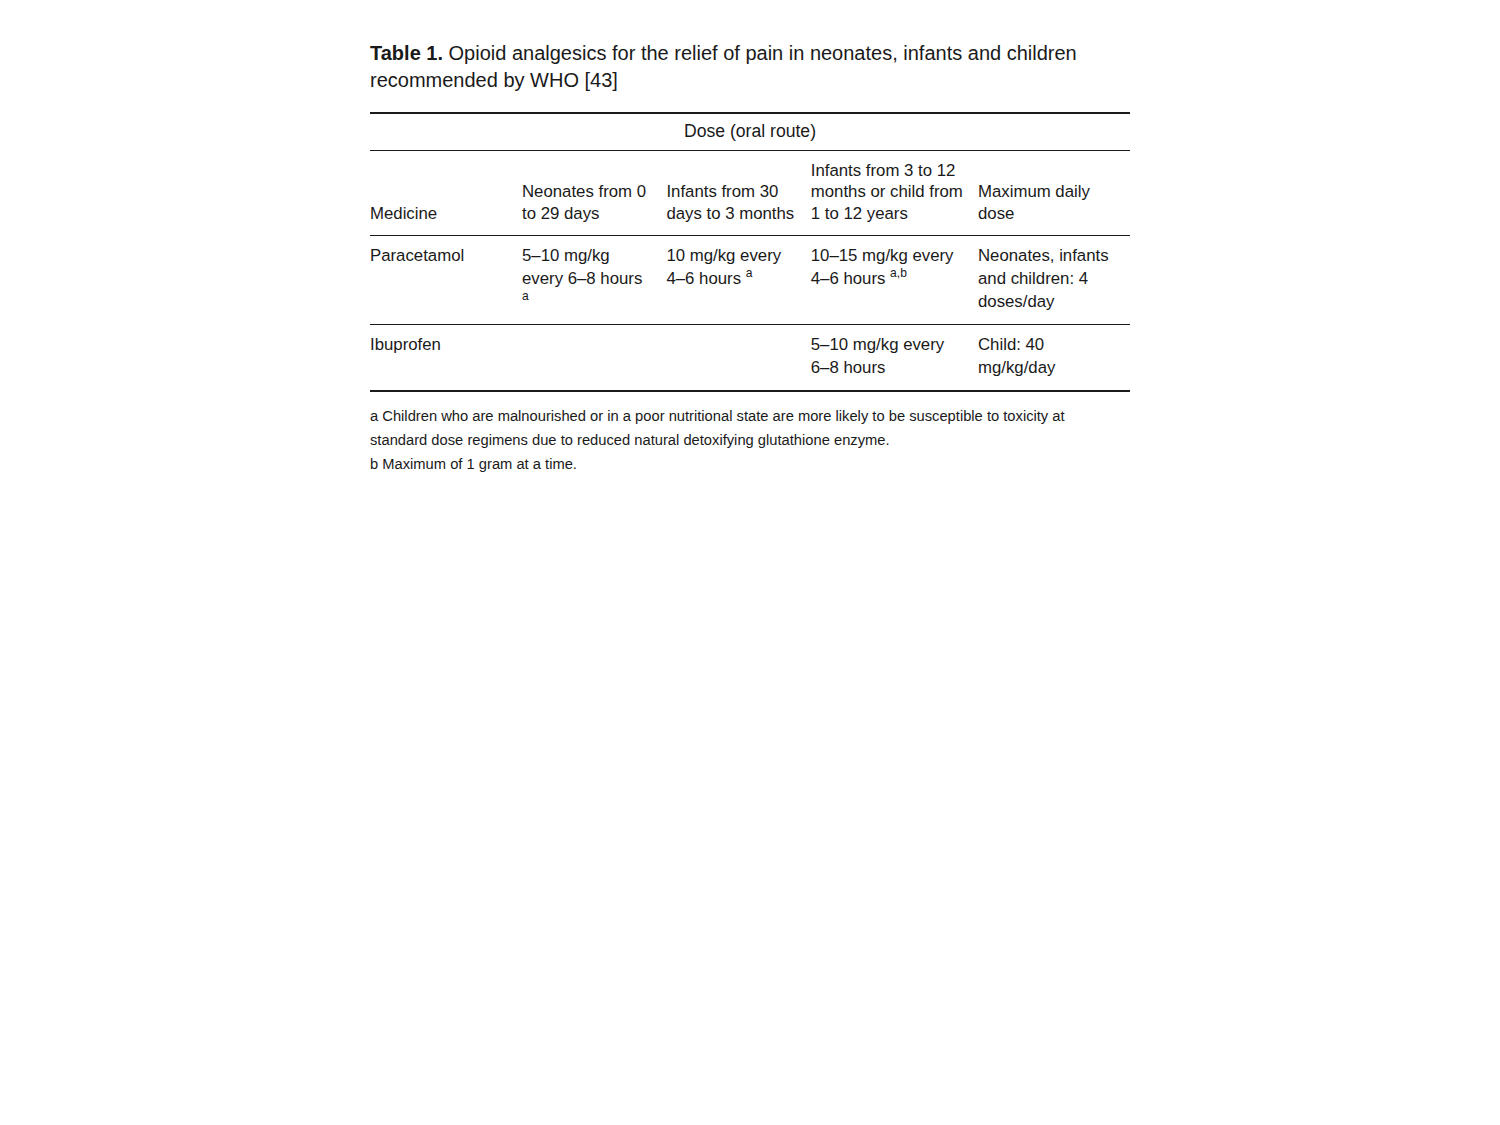Table 1. Opioid analgesics for the relief of pain in neonates, infants and children recommended by WHO [43]
Dose (oral route)
| Medicine | Neonates from 0 to 29 days | Infants from 30 days to 3 months | Infants from 3 to 12 months or child from 1 to 12 years | Maximum daily dose |
| --- | --- | --- | --- | --- |
| Paracetamol | 5–10 mg/kg every 6–8 hours a | 10 mg/kg every 4–6 hours a | 10–15 mg/kg every 4–6 hours a,b | Neonates, infants and children: 4 doses/day |
| Ibuprofen | | | 5–10 mg/kg every 6–8 hours | Child: 40 mg/kg/day |
a Children who are malnourished or in a poor nutritional state are more likely to be susceptible to toxicity at
standard dose regimens due to reduced natural detoxifying glutathione enzyme.
b Maximum of 1 gram at a time.